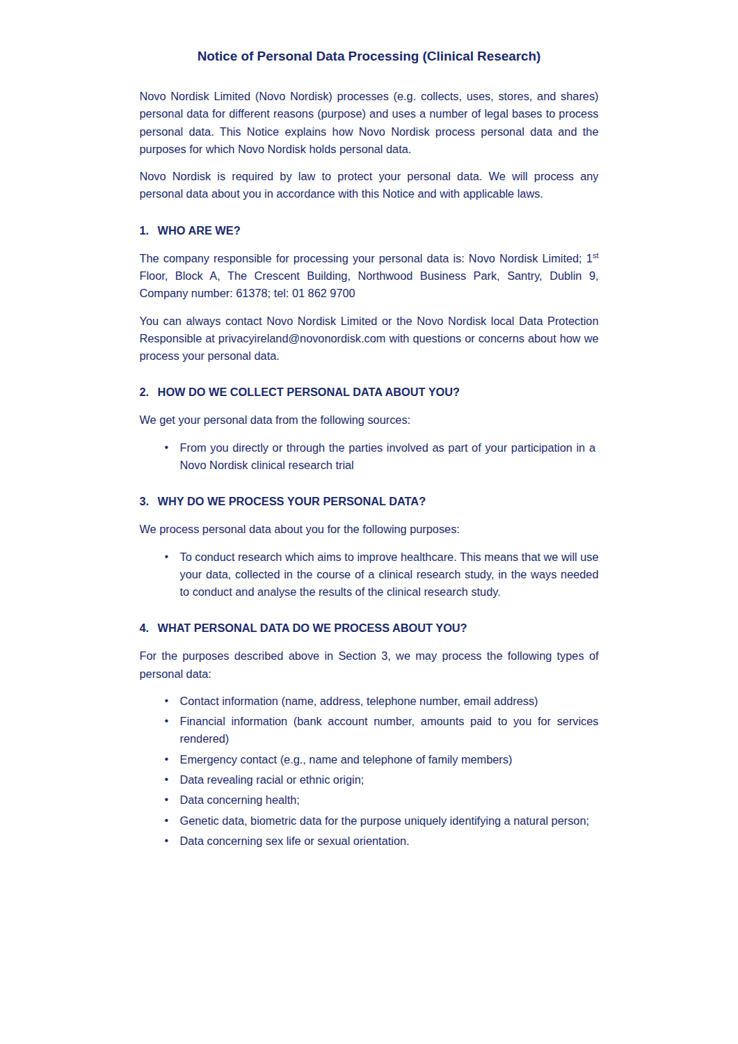Notice of Personal Data Processing (Clinical Research)
Novo Nordisk Limited (Novo Nordisk) processes (e.g. collects, uses, stores, and shares) personal data for different reasons (purpose) and uses a number of legal bases to process personal data. This Notice explains how Novo Nordisk process personal data and the purposes for which Novo Nordisk holds personal data.
Novo Nordisk is required by law to protect your personal data. We will process any personal data about you in accordance with this Notice and with applicable laws.
1. WHO ARE WE?
The company responsible for processing your personal data is: Novo Nordisk Limited; 1st Floor, Block A, The Crescent Building, Northwood Business Park, Santry, Dublin 9, Company number: 61378; tel: 01 862 9700
You can always contact Novo Nordisk Limited or the Novo Nordisk local Data Protection Responsible at privacyireland@novonordisk.com with questions or concerns about how we process your personal data.
2. HOW DO WE COLLECT PERSONAL DATA ABOUT YOU?
We get your personal data from the following sources:
From you directly or through the parties involved as part of your participation in a Novo Nordisk clinical research trial
3. WHY DO WE PROCESS YOUR PERSONAL DATA?
We process personal data about you for the following purposes:
To conduct research which aims to improve healthcare. This means that we will use your data, collected in the course of a clinical research study, in the ways needed to conduct and analyse the results of the clinical research study.
4. WHAT PERSONAL DATA DO WE PROCESS ABOUT YOU?
For the purposes described above in Section 3, we may process the following types of personal data:
Contact information (name, address, telephone number, email address)
Financial information (bank account number, amounts paid to you for services rendered)
Emergency contact (e.g., name and telephone of family members)
Data revealing racial or ethnic origin;
Data concerning health;
Genetic data, biometric data for the purpose uniquely identifying a natural person;
Data concerning sex life or sexual orientation.